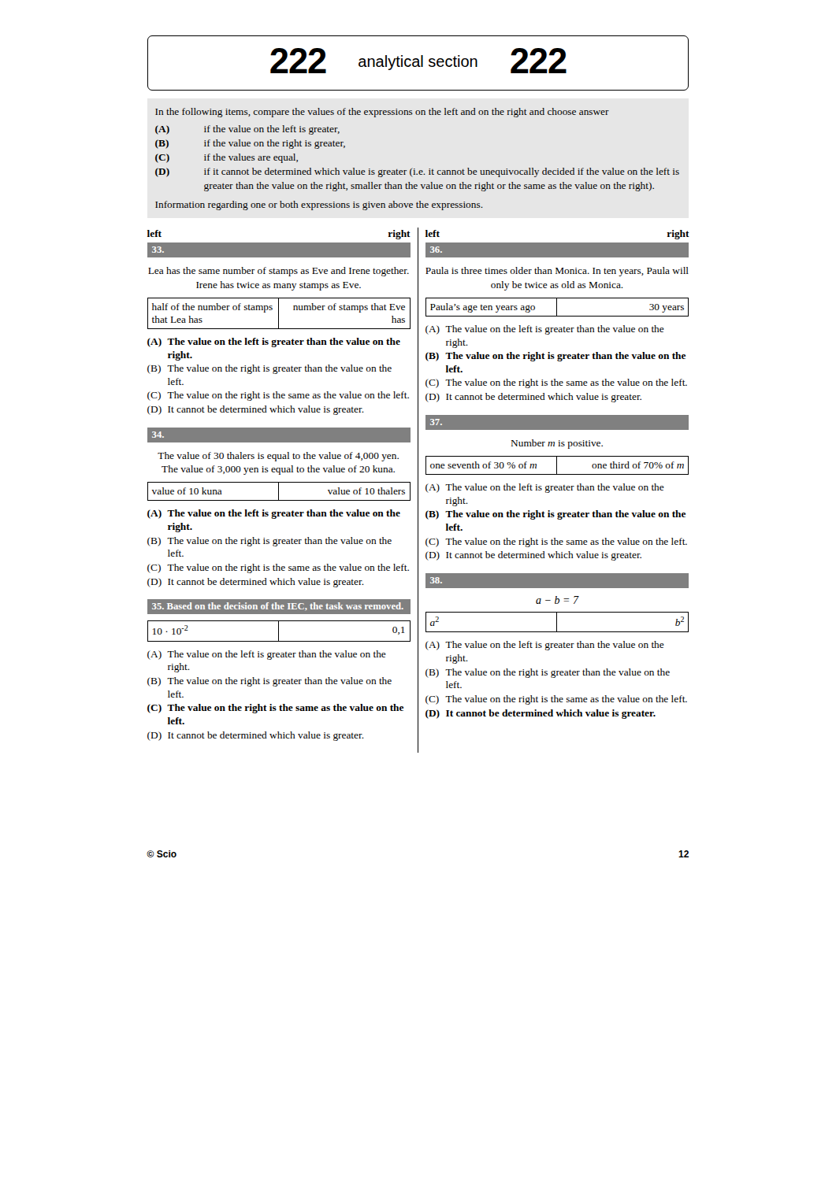222
analytical section
222
In the following items, compare the values of the expressions on the left and on the right and choose answer
(A) if the value on the left is greater,
(B) if the value on the right is greater,
(C) if the values are equal,
(D) if it cannot be determined which value is greater (i.e. it cannot be unequivocally decided if the value on the left is greater than the value on the right, smaller than the value on the right or the same as the value on the right).
Information regarding one or both expressions is given above the expressions.
left right
33.
Lea has the same number of stamps as Eve and Irene together. Irene has twice as many stamps as Eve.
| half of the number of stamps that Lea has | number of stamps that Eve has |
(A) The value on the left is greater than the value on the right.
(B) The value on the right is greater than the value on the left.
(C) The value on the right is the same as the value on the left.
(D) It cannot be determined which value is greater.
34.
The value of 30 thalers is equal to the value of 4,000 yen.
The value of 3,000 yen is equal to the value of 20 kuna.
| value of 10 kuna | value of 10 thalers |
(A) The value on the left is greater than the value on the right.
(B) The value on the right is greater than the value on the left.
(C) The value on the right is the same as the value on the left.
(D) It cannot be determined which value is greater.
35. Based on the decision of the IEC, the task was removed.
| 10 · 10 -2 | 0,1 |
(A) The value on the left is greater than the value on the right.
(B) The value on the right is greater than the value on the left.
(C) The value on the right is the same as the value on the left.
(D) It cannot be determined which value is greater.
left right
36.
Paula is three times older than Monica. In ten years, Paula will only be twice as old as Monica.
| Paula’s age ten years ago | 30 years |
(A) The value on the left is greater than the value on the right.
(B) The value on the right is greater than the value on the left.
(C) The value on the right is the same as the value on the left.
(D) It cannot be determined which value is greater.
37.
Number m is positive.
| one seventh of 30 % of m | one third of 70% of m |
(A) The value on the left is greater than the value on the right.
(B) The value on the right is greater than the value on the left.
(C) The value on the right is the same as the value on the left.
(D) It cannot be determined which value is greater.
38.
a − b = 7
| a 2 | b 2 |
(A) The value on the left is greater than the value on the right.
(B) The value on the right is greater than the value on the left.
(C) The value on the right is the same as the value on the left.
(D) It cannot be determined which value is greater.
© Scio 12